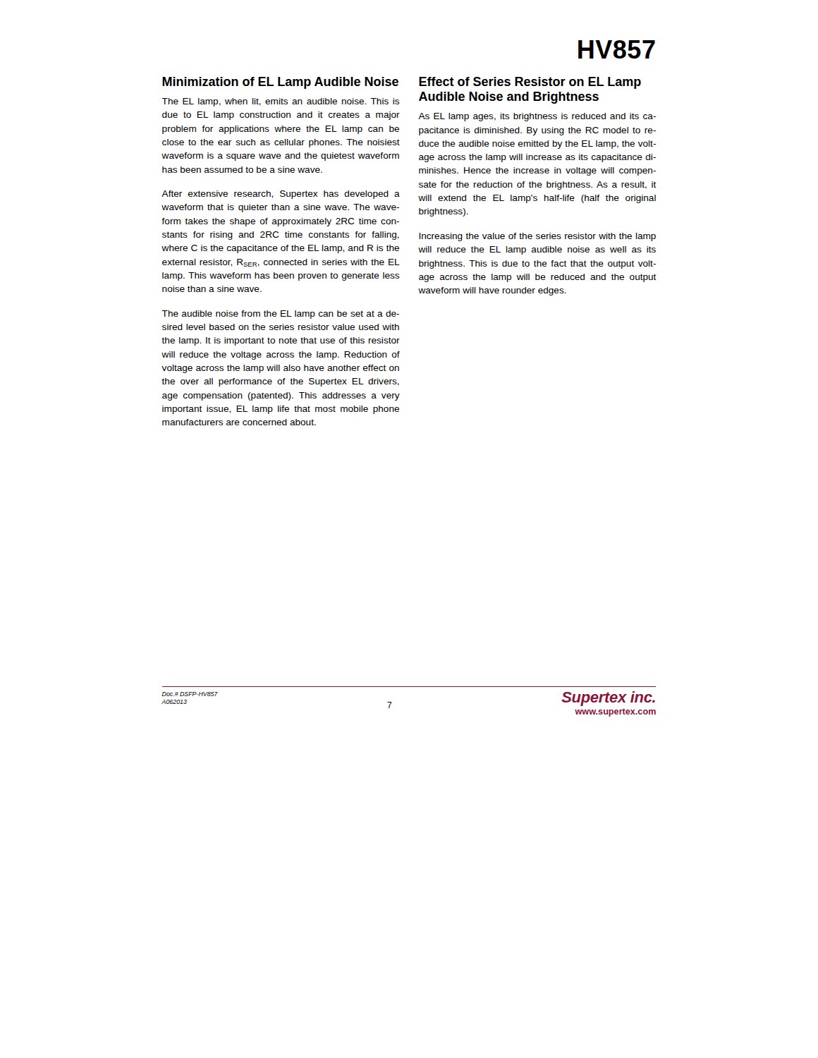HV857
Minimization of EL Lamp Audible Noise
The EL lamp, when lit, emits an audible noise. This is due to EL lamp construction and it creates a major problem for applications where the EL lamp can be close to the ear such as cellular phones. The noisiest waveform is a square wave and the quietest waveform has been assumed to be a sine wave.
After extensive research, Supertex has developed a waveform that is quieter than a sine wave. The waveform takes the shape of approximately 2RC time constants for rising and 2RC time constants for falling, where C is the capacitance of the EL lamp, and R is the external resistor, RSER, connected in series with the EL lamp. This waveform has been proven to generate less noise than a sine wave.
The audible noise from the EL lamp can be set at a desired level based on the series resistor value used with the lamp. It is important to note that use of this resistor will reduce the voltage across the lamp. Reduction of voltage across the lamp will also have another effect on the over all performance of the Supertex EL drivers, age compensation (patented). This addresses a very important issue, EL lamp life that most mobile phone manufacturers are concerned about.
Effect of Series Resistor on EL Lamp Audible Noise and Brightness
As EL lamp ages, its brightness is reduced and its capacitance is diminished. By using the RC model to reduce the audible noise emitted by the EL lamp, the voltage across the lamp will increase as its capacitance diminishes. Hence the increase in voltage will compensate for the reduction of the brightness. As a result, it will extend the EL lamp's half-life (half the original brightness).
Increasing the value of the series resistor with the lamp will reduce the EL lamp audible noise as well as its brightness. This is due to the fact that the output voltage across the lamp will be reduced and the output waveform will have rounder edges.
Doc.# DSFP-HV857
A062013
7
Supertex inc. www.supertex.com